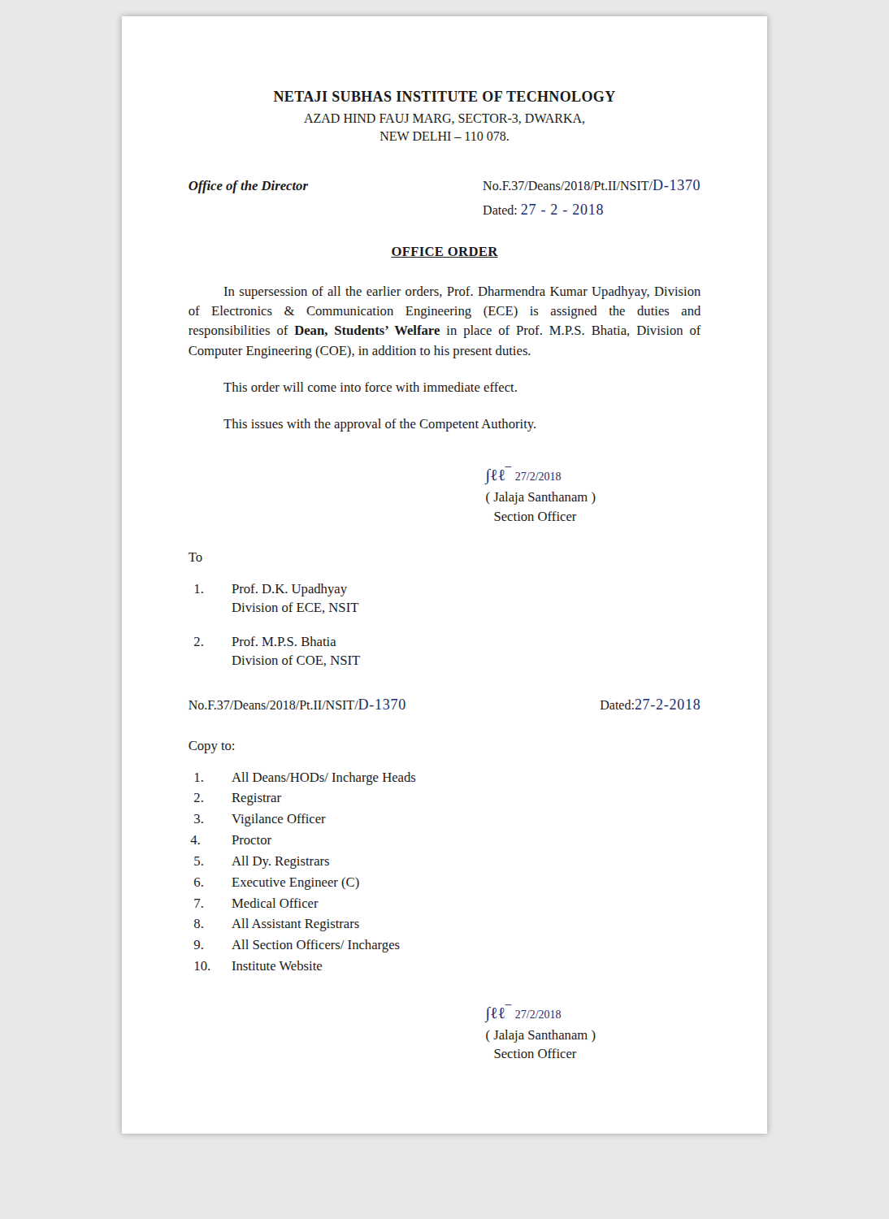Netaji Subhas Institute of Technology
AZAD HIND FAUJ MARG, SECTOR-3, DWARKA,
NEW DELHI – 110 078.
Office of the Director
No.F.37/Deans/2018/Pt.II/NSIT/D-1370
Dated: 27 - 2 - 2018
OFFICE ORDER
In supersession of all the earlier orders, Prof. Dharmendra Kumar Upadhyay, Division of Electronics & Communication Engineering (ECE) is assigned the duties and responsibilities of Dean, Students’ Welfare in place of Prof. M.P.S. Bhatia, Division of Computer Engineering (COE), in addition to his present duties.
This order will come into force with immediate effect.
This issues with the approval of the Competent Authority.
∫ℓℓ‾ 27/2/2018 ( Jalaja Santhanam ) Section Officer
To
Prof. D.K. Upadhyay
Division of ECE, NSIT
Prof. M.P.S. Bhatia
Division of COE, NSIT
No.F.37/Deans/2018/Pt.II/NSIT/D-1370
Dated:27-2-2018
Copy to:
All Deans/HODs/ Incharge Heads
Registrar
Vigilance Officer
Proctor
All Dy. Registrars
Executive Engineer (C)
Medical Officer
All Assistant Registrars
All Section Officers/ Incharges
Institute Website
∫ℓℓ‾ 27/2/2018 ( Jalaja Santhanam ) Section Officer